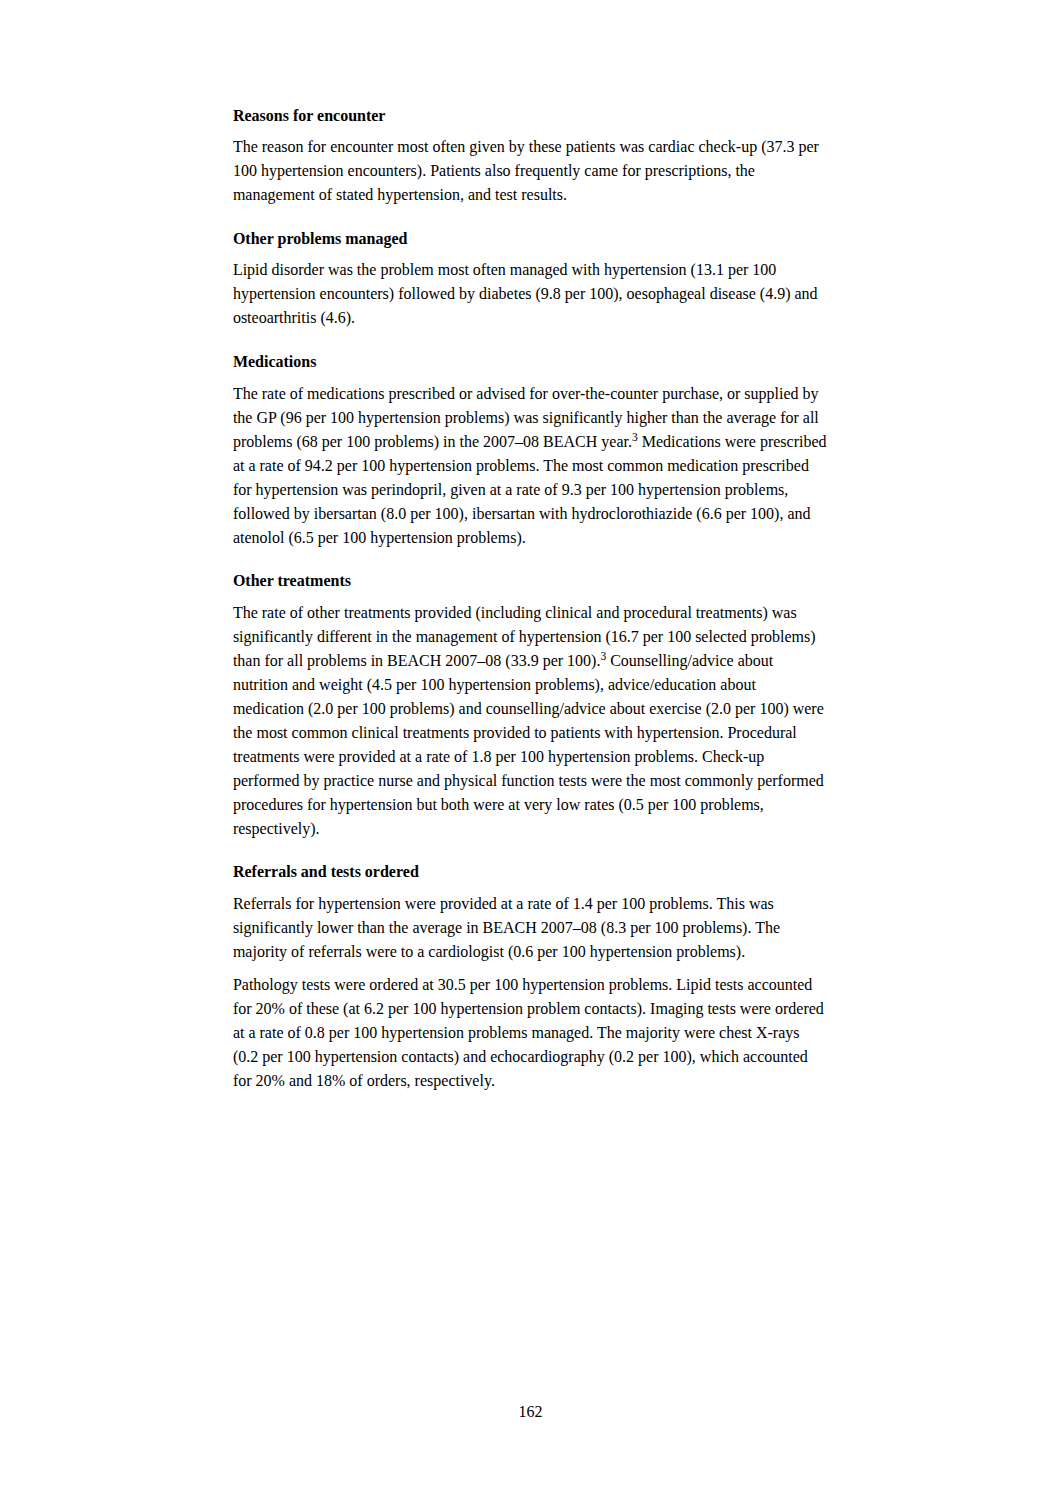Reasons for encounter
The reason for encounter most often given by these patients was cardiac check-up (37.3 per 100 hypertension encounters). Patients also frequently came for prescriptions, the management of stated hypertension, and test results.
Other problems managed
Lipid disorder was the problem most often managed with hypertension (13.1 per 100 hypertension encounters) followed by diabetes (9.8 per 100), oesophageal disease (4.9) and osteoarthritis (4.6).
Medications
The rate of medications prescribed or advised for over-the-counter purchase, or supplied by the GP (96 per 100 hypertension problems) was significantly higher than the average for all problems (68 per 100 problems) in the 2007–08 BEACH year.3 Medications were prescribed at a rate of 94.2 per 100 hypertension problems. The most common medication prescribed for hypertension was perindopril, given at a rate of 9.3 per 100 hypertension problems, followed by ibersartan (8.0 per 100), ibersartan with hydroclorothiazide (6.6 per 100), and atenolol (6.5 per 100 hypertension problems).
Other treatments
The rate of other treatments provided (including clinical and procedural treatments) was significantly different in the management of hypertension (16.7 per 100 selected problems) than for all problems in BEACH 2007–08 (33.9 per 100).3 Counselling/advice about nutrition and weight (4.5 per 100 hypertension problems), advice/education about medication (2.0 per 100 problems) and counselling/advice about exercise (2.0 per 100) were the most common clinical treatments provided to patients with hypertension. Procedural treatments were provided at a rate of 1.8 per 100 hypertension problems. Check-up performed by practice nurse and physical function tests were the most commonly performed procedures for hypertension but both were at very low rates (0.5 per 100 problems, respectively).
Referrals and tests ordered
Referrals for hypertension were provided at a rate of 1.4 per 100 problems. This was significantly lower than the average in BEACH 2007–08 (8.3 per 100 problems). The majority of referrals were to a cardiologist (0.6 per 100 hypertension problems).
Pathology tests were ordered at 30.5 per 100 hypertension problems. Lipid tests accounted for 20% of these (at 6.2 per 100 hypertension problem contacts). Imaging tests were ordered at a rate of 0.8 per 100 hypertension problems managed. The majority were chest X-rays (0.2 per 100 hypertension contacts) and echocardiography (0.2 per 100), which accounted for 20% and 18% of orders, respectively.
162